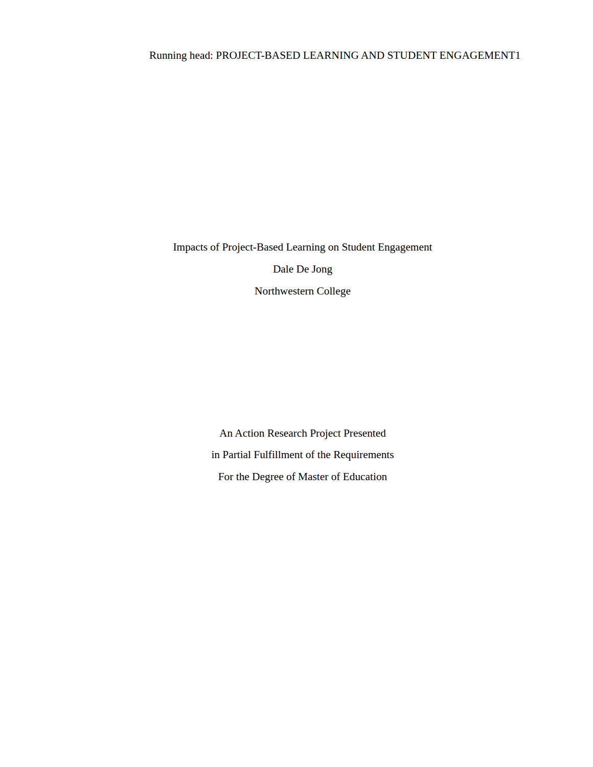Running head: PROJECT-BASED LEARNING AND STUDENT ENGAGEMENT 1
Impacts of Project-Based Learning on Student Engagement
Dale De Jong
Northwestern College
An Action Research Project Presented
in Partial Fulfillment of the Requirements
For the Degree of Master of Education